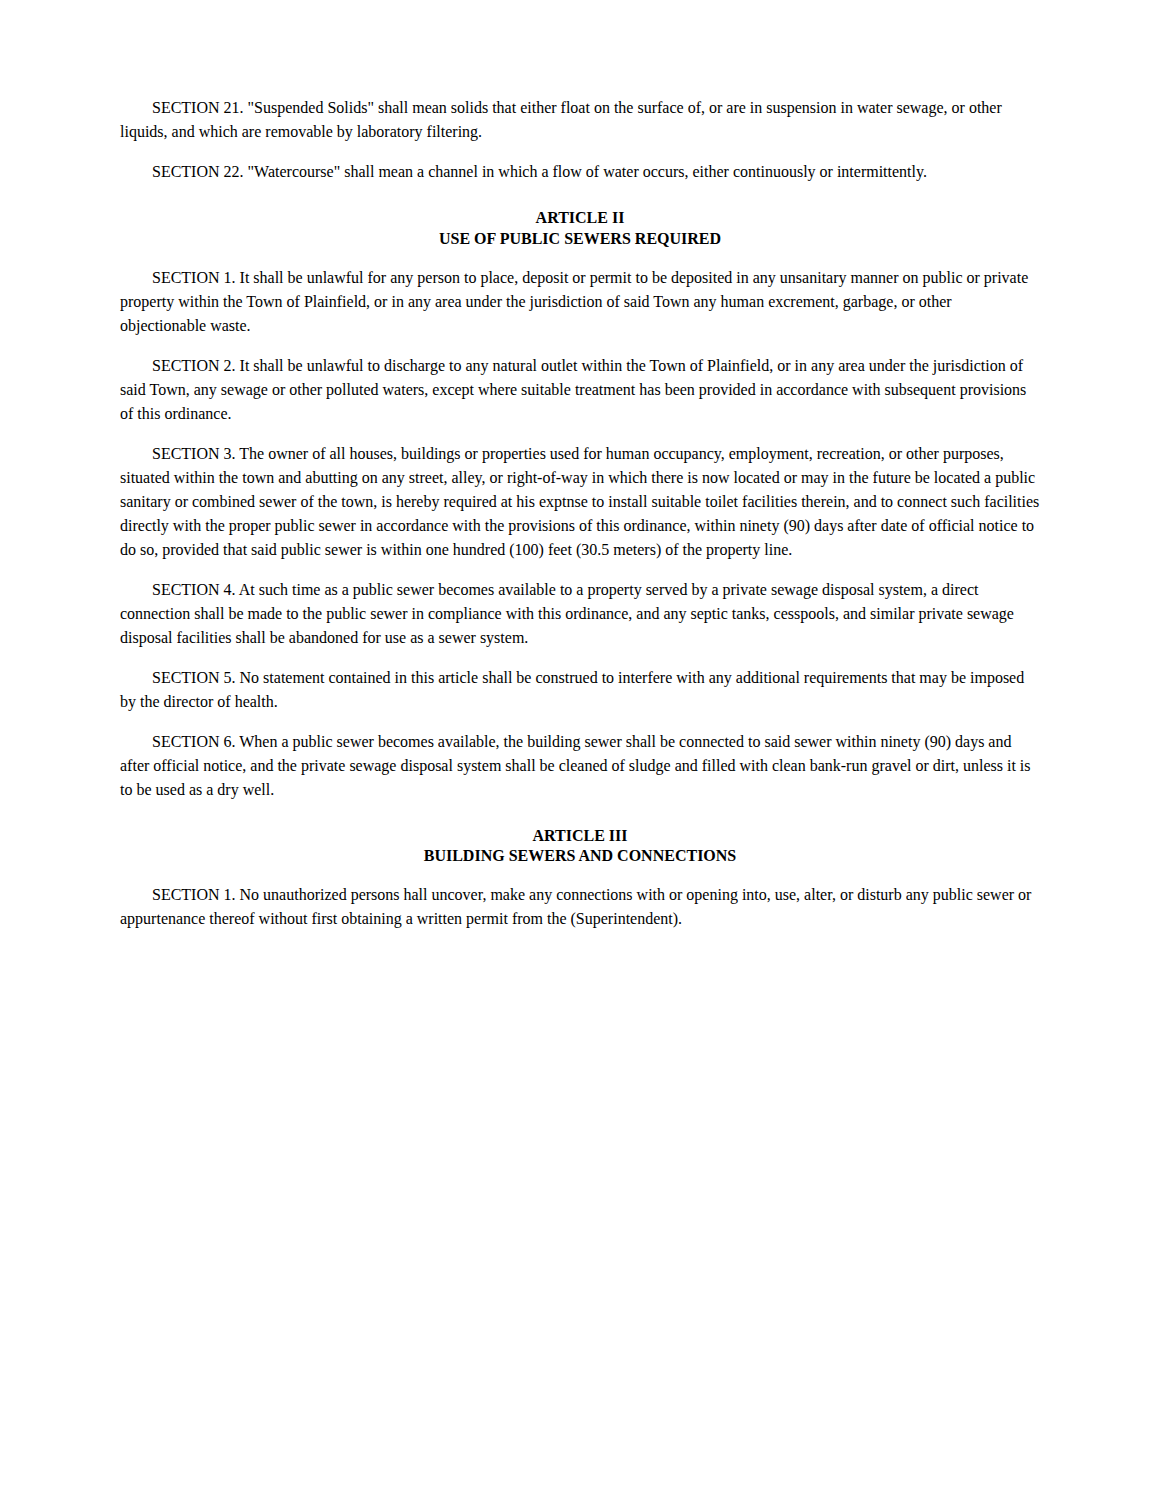SECTION 21. "Suspended Solids" shall mean solids that either float on the surface of, or are in suspension in water sewage, or other liquids, and which are removable by laboratory filtering.
SECTION 22. "Watercourse" shall mean a channel in which a flow of water occurs, either continuously or intermittently.
ARTICLE II USE OF PUBLIC SEWERS REQUIRED
SECTION 1. It shall be unlawful for any person to place, deposit or permit to be deposited in any unsanitary manner on public or private property within the Town of Plainfield, or in any area under the jurisdiction of said Town any human excrement, garbage, or other objectionable waste.
SECTION 2. It shall be unlawful to discharge to any natural outlet within the Town of Plainfield, or in any area under the jurisdiction of said Town, any sewage or other polluted waters, except where suitable treatment has been provided in accordance with subsequent provisions of this ordinance.
SECTION 3. The owner of all houses, buildings or properties used for human occupancy, employment, recreation, or other purposes, situated within the town and abutting on any street, alley, or right-of-way in which there is now located or may in the future be located a public sanitary or combined sewer of the town, is hereby required at his exptnse to install suitable toilet facilities therein, and to connect such facilities directly with the proper public sewer in accordance with the provisions of this ordinance, within ninety (90) days after date of official notice to do so, provided that said public sewer is within one hundred (100) feet (30.5 meters) of the property line.
SECTION 4. At such time as a public sewer becomes available to a property served by a private sewage disposal system, a direct connection shall be made to the public sewer in compliance with this ordinance, and any septic tanks, cesspools, and similar private sewage disposal facilities shall be abandoned for use as a sewer system.
SECTION 5. No statement contained in this article shall be construed to interfere with any additional requirements that may be imposed by the director of health.
SECTION 6. When a public sewer becomes available, the building sewer shall be connected to said sewer within ninety (90) days and after official notice, and the private sewage disposal system shall be cleaned of sludge and filled with clean bank-run gravel or dirt, unless it is to be used as a dry well.
ARTICLE III BUILDING SEWERS AND CONNECTIONS
SECTION 1. No unauthorized persons hall uncover, make any connections with or opening into, use, alter, or disturb any public sewer or appurtenance thereof without first obtaining a written permit from the (Superintendent).